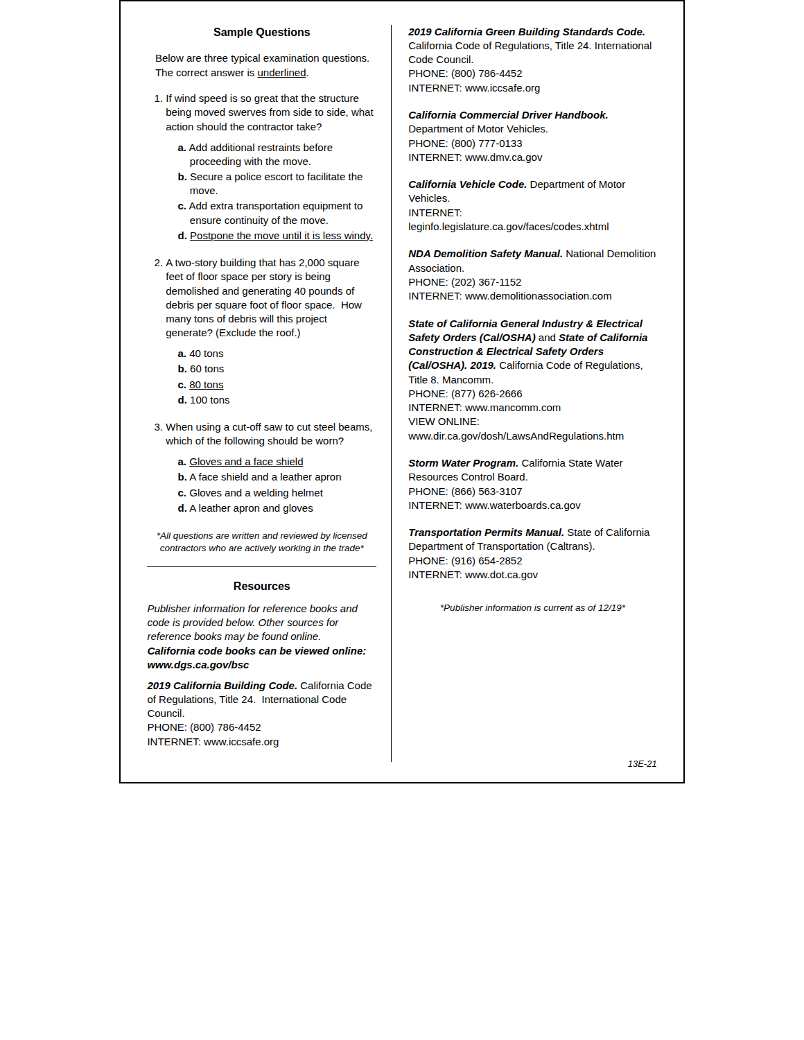Sample Questions
Below are three typical examination questions. The correct answer is underlined.
If wind speed is so great that the structure being moved swerves from side to side, what action should the contractor take?
a. Add additional restraints before proceeding with the move.
b. Secure a police escort to facilitate the move.
c. Add extra transportation equipment to ensure continuity of the move.
d. Postpone the move until it is less windy.
A two-story building that has 2,000 square feet of floor space per story is being demolished and generating 40 pounds of debris per square foot of floor space. How many tons of debris will this project generate? (Exclude the roof.)
a. 40 tons
b. 60 tons
c. 80 tons
d. 100 tons
When using a cut-off saw to cut steel beams, which of the following should be worn?
a. Gloves and a face shield
b. A face shield and a leather apron
c. Gloves and a welding helmet
d. A leather apron and gloves
*All questions are written and reviewed by licensed contractors who are actively working in the trade*
Resources
Publisher information for reference books and code is provided below. Other sources for reference books may be found online.
California code books can be viewed online: www.dgs.ca.gov/bsc
2019 California Building Code. California Code of Regulations, Title 24. International Code Council.
PHONE: (800) 786-4452
INTERNET: www.iccsafe.org
2019 California Green Building Standards Code. California Code of Regulations, Title 24. International Code Council.
PHONE: (800) 786-4452
INTERNET: www.iccsafe.org
California Commercial Driver Handbook.
Department of Motor Vehicles.
PHONE: (800) 777-0133
INTERNET: www.dmv.ca.gov
California Vehicle Code. Department of Motor Vehicles.
INTERNET: leginfo.legislature.ca.gov/faces/codes.xhtml
NDA Demolition Safety Manual. National Demolition Association.
PHONE: (202) 367-1152
INTERNET: www.demolitionassociation.com
State of California General Industry & Electrical Safety Orders (Cal/OSHA) and State of California Construction & Electrical Safety Orders (Cal/OSHA). 2019. California Code of Regulations, Title 8. Mancomm.
PHONE: (877) 626-2666
INTERNET: www.mancomm.com
VIEW ONLINE: www.dir.ca.gov/dosh/LawsAndRegulations.htm
Storm Water Program. California State Water Resources Control Board.
PHONE: (866) 563-3107
INTERNET: www.waterboards.ca.gov
Transportation Permits Manual. State of California Department of Transportation (Caltrans).
PHONE: (916) 654-2852
INTERNET: www.dot.ca.gov
*Publisher information is current as of 12/19*
13E-21